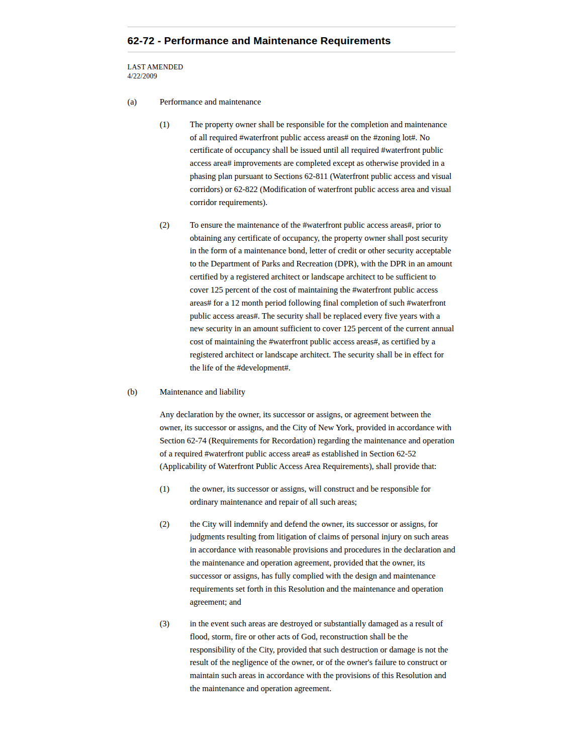62-72 - Performance and Maintenance Requirements
Last amended 4/22/2009
(a)
Performance and maintenance
(1)
The property owner shall be responsible for the completion and maintenance of all required #waterfront public access areas# on the #zoning lot#. No certificate of occupancy shall be issued until all required #waterfront public access area# improvements are completed except as otherwise provided in a phasing plan pursuant to Sections 62-811 (Waterfront public access and visual corridors) or 62-822 (Modification of waterfront public access area and visual corridor requirements).
(2)
To ensure the maintenance of the #waterfront public access areas#, prior to obtaining any certificate of occupancy, the property owner shall post security in the form of a maintenance bond, letter of credit or other security acceptable to the Department of Parks and Recreation (DPR), with the DPR in an amount certified by a registered architect or landscape architect to be sufficient to cover 125 percent of the cost of maintaining the #waterfront public access areas# for a 12 month period following final completion of such #waterfront public access areas#. The security shall be replaced every five years with a new security in an amount sufficient to cover 125 percent of the current annual cost of maintaining the #waterfront public access areas#, as certified by a registered architect or landscape architect. The security shall be in effect for the life of the #development#.
(b)
Maintenance and liability
Any declaration by the owner, its successor or assigns, or agreement between the owner, its successor or assigns, and the City of New York, provided in accordance with Section 62-74 (Requirements for Recordation) regarding the maintenance and operation of a required #waterfront public access area# as established in Section 62-52 (Applicability of Waterfront Public Access Area Requirements), shall provide that:
(1)
the owner, its successor or assigns, will construct and be responsible for ordinary maintenance and repair of all such areas;
(2)
the City will indemnify and defend the owner, its successor or assigns, for judgments resulting from litigation of claims of personal injury on such areas in accordance with reasonable provisions and procedures in the declaration and the maintenance and operation agreement, provided that the owner, its successor or assigns, has fully complied with the design and maintenance requirements set forth in this Resolution and the maintenance and operation agreement; and
(3)
in the event such areas are destroyed or substantially damaged as a result of flood, storm, fire or other acts of God, reconstruction shall be the responsibility of the City, provided that such destruction or damage is not the result of the negligence of the owner, or of the owner's failure to construct or maintain such areas in accordance with the provisions of this Resolution and the maintenance and operation agreement.